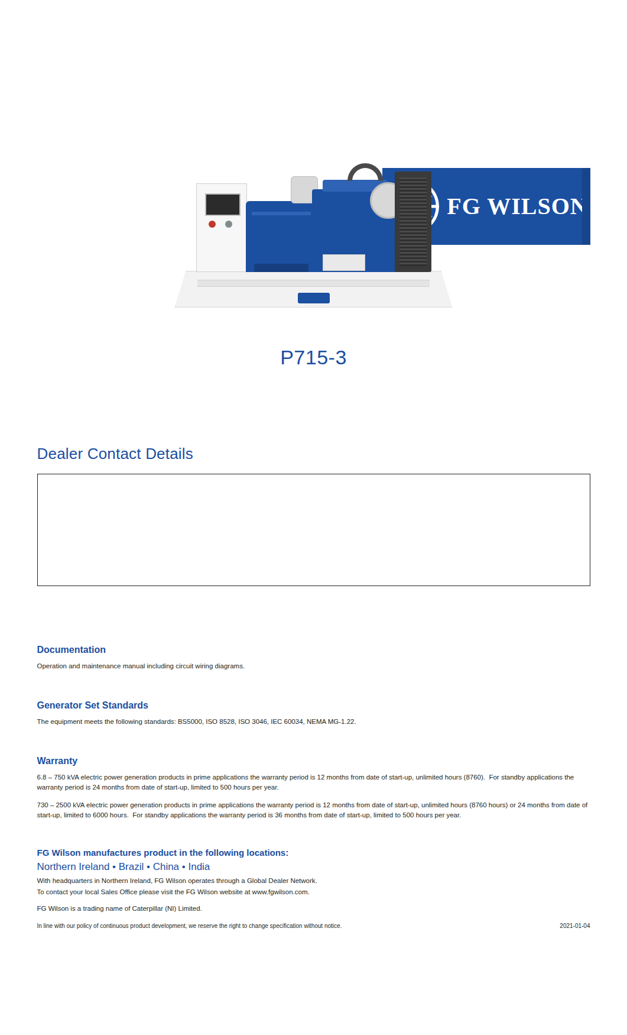FG WILSON
P715-3
Dealer Contact Details
Documentation
Operation and maintenance manual including circuit wiring diagrams.
Generator Set Standards
The equipment meets the following standards: BS5000, ISO 8528, ISO 3046, IEC 60034, NEMA MG-1.22.
Warranty
6.8 – 750 kVA electric power generation products in prime applications the warranty period is 12 months from date of start-up, unlimited hours (8760). For standby applications the warranty period is 24 months from date of start-up, limited to 500 hours per year.
730 – 2500 kVA electric power generation products in prime applications the warranty period is 12 months from date of start-up, unlimited hours (8760 hours) or 24 months from date of start-up, limited to 6000 hours. For standby applications the warranty period is 36 months from date of start-up, limited to 500 hours per year.
FG Wilson manufactures product in the following locations:
Northern Ireland • Brazil • China • India
With headquarters in Northern Ireland, FG Wilson operates through a Global Dealer Network.
To contact your local Sales Office please visit the FG Wilson website at www.fgwilson.com.
FG Wilson is a trading name of Caterpillar (NI) Limited.
In line with our policy of continuous product development, we reserve the right to change specification without notice.
2021-01-04